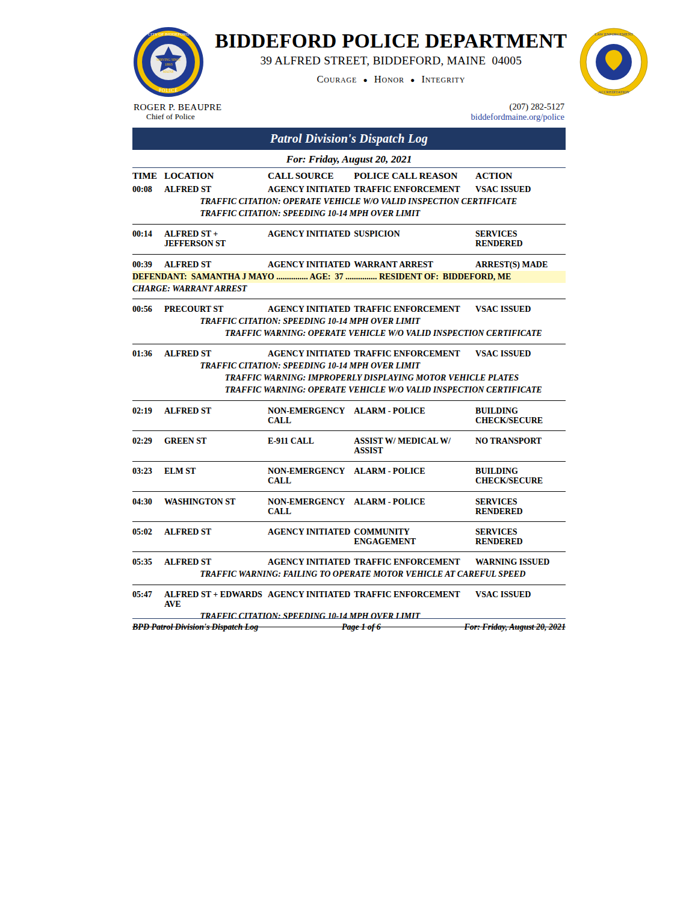CITY OF BIDDEFORD POLICE SERVING SINCE 1893 MAINE
BIDDEFORD POLICE DEPARTMENT
39 ALFRED STREET, BIDDEFORD, MAINE 04005
Courage ● Honor ● Integrity
LAW ENFORCEMENT ACCREDITATION
ROGER P. BEAUPRE
Chief of Police
(207) 282-5127
biddefordmaine.org/police
Patrol Division's Dispatch Log
For: Friday, August 20, 2021
| TIME | LOCATION | CALL SOURCE | POLICE CALL REASON | ACTION |
| --- | --- | --- | --- | --- |
| 00:08 | ALFRED ST | AGENCY INITIATED | TRAFFIC ENFORCEMENT | VSAC ISSUED |
| | TRAFFIC CITATION: OPERATE VEHICLE W/O VALID INSPECTION CERTIFICATE |
| | TRAFFIC CITATION: SPEEDING 10-14 MPH OVER LIMIT |
| 00:14 | ALFRED ST + JEFFERSON ST | AGENCY INITIATED | SUSPICION | SERVICES RENDERED |
| 00:39 | ALFRED ST | AGENCY INITIATED | WARRANT ARREST | ARREST(S) MADE |
| DEFENDANT: SAMANTHA J MAYO ............... AGE: 37 ............... RESIDENT OF: BIDDEFORD, ME |
| CHARGE: WARRANT ARREST |
| 00:56 | PRECOURT ST | AGENCY INITIATED | TRAFFIC ENFORCEMENT | VSAC ISSUED |
| | TRAFFIC CITATION: SPEEDING 10-14 MPH OVER LIMIT |
| | TRAFFIC WARNING: OPERATE VEHICLE W/O VALID INSPECTION CERTIFICATE |
| 01:36 | ALFRED ST | AGENCY INITIATED | TRAFFIC ENFORCEMENT | VSAC ISSUED |
| | TRAFFIC CITATION: SPEEDING 10-14 MPH OVER LIMIT |
| | TRAFFIC WARNING: IMPROPERLY DISPLAYING MOTOR VEHICLE PLATES |
| | TRAFFIC WARNING: OPERATE VEHICLE W/O VALID INSPECTION CERTIFICATE |
| 02:19 | ALFRED ST | NON-EMERGENCY CALL | ALARM - POLICE | BUILDING CHECK/SECURE |
| 02:29 | GREEN ST | E-911 CALL | ASSIST W/ MEDICAL W/ ASSIST | NO TRANSPORT |
| 03:23 | ELM ST | NON-EMERGENCY CALL | ALARM - POLICE | BUILDING CHECK/SECURE |
| 04:30 | WASHINGTON ST | NON-EMERGENCY CALL | ALARM - POLICE | SERVICES RENDERED |
| 05:02 | ALFRED ST | AGENCY INITIATED | COMMUNITY ENGAGEMENT | SERVICES RENDERED |
| 05:35 | ALFRED ST | AGENCY INITIATED | TRAFFIC ENFORCEMENT | WARNING ISSUED |
| | TRAFFIC WARNING: FAILING TO OPERATE MOTOR VEHICLE AT CAREFUL SPEED |
| 05:47 | ALFRED ST + EDWARDS AVE | AGENCY INITIATED | TRAFFIC ENFORCEMENT | VSAC ISSUED |
| | TRAFFIC CITATION: SPEEDING 10-14 MPH OVER LIMIT |
BPD Patrol Division's Dispatch Log
Page 1 of 6
For: Friday, August 20, 2021